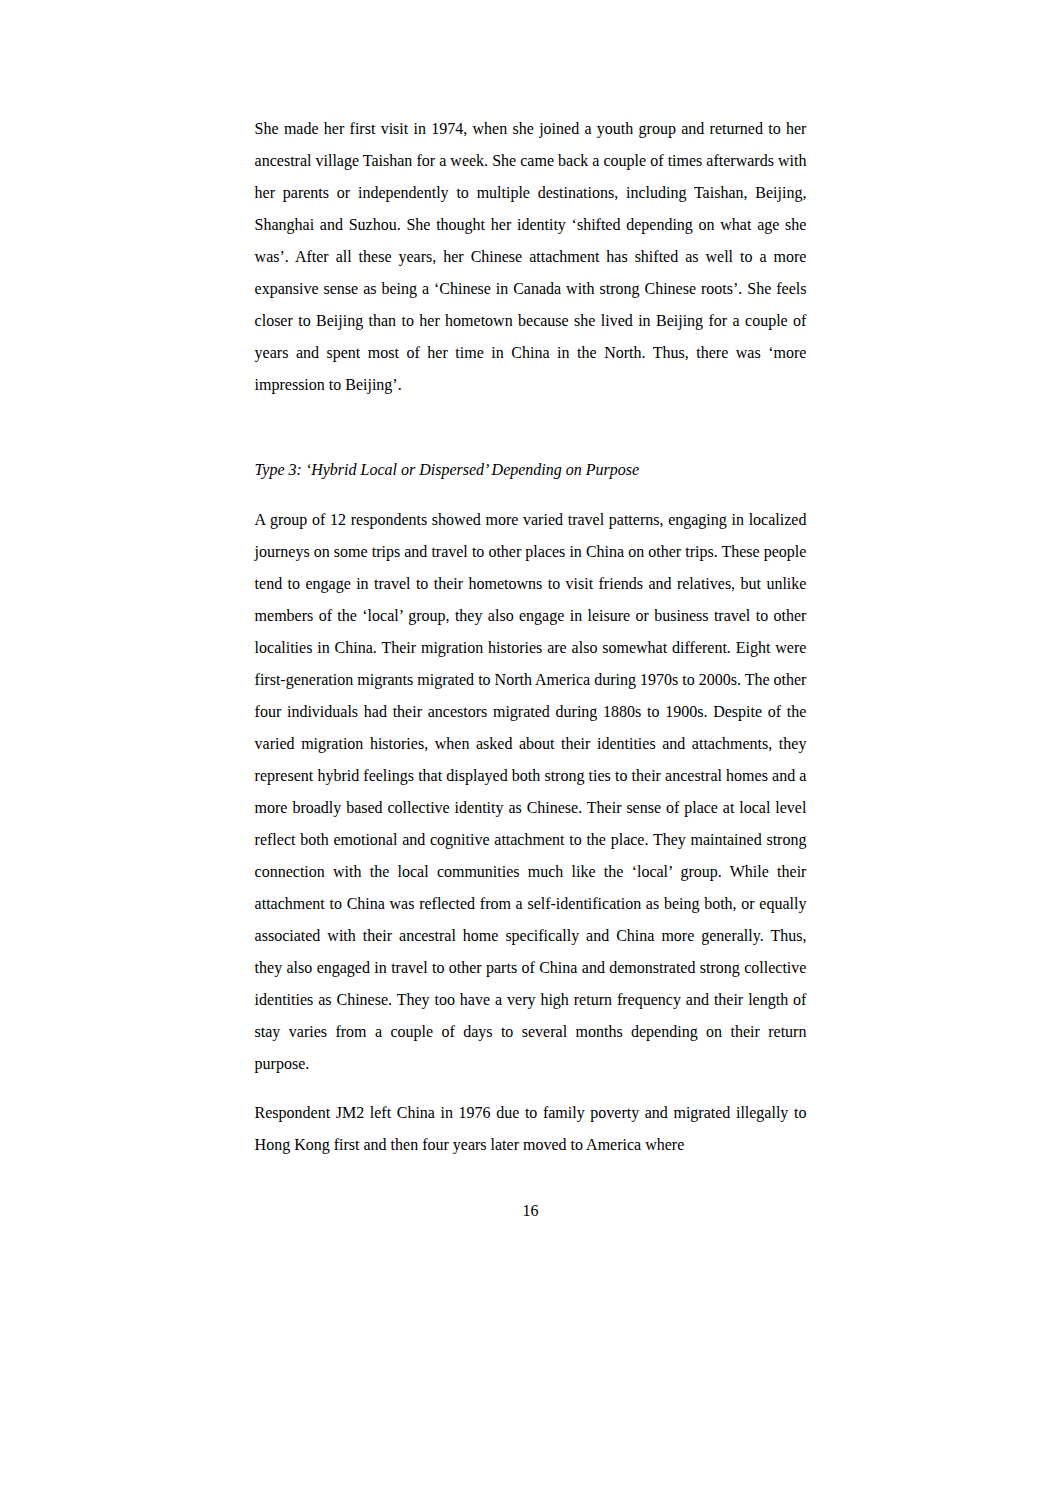She made her first visit in 1974, when she joined a youth group and returned to her ancestral village Taishan for a week. She came back a couple of times afterwards with her parents or independently to multiple destinations, including Taishan, Beijing, Shanghai and Suzhou. She thought her identity ‘shifted depending on what age she was’. After all these years, her Chinese attachment has shifted as well to a more expansive sense as being a ‘Chinese in Canada with strong Chinese roots’. She feels closer to Beijing than to her hometown because she lived in Beijing for a couple of years and spent most of her time in China in the North. Thus, there was ‘more impression to Beijing’.
Type 3: ‘Hybrid Local or Dispersed’ Depending on Purpose
A group of 12 respondents showed more varied travel patterns, engaging in localized journeys on some trips and travel to other places in China on other trips. These people tend to engage in travel to their hometowns to visit friends and relatives, but unlike members of the ‘local’ group, they also engage in leisure or business travel to other localities in China. Their migration histories are also somewhat different. Eight were first-generation migrants migrated to North America during 1970s to 2000s. The other four individuals had their ancestors migrated during 1880s to 1900s. Despite of the varied migration histories, when asked about their identities and attachments, they represent hybrid feelings that displayed both strong ties to their ancestral homes and a more broadly based collective identity as Chinese. Their sense of place at local level reflect both emotional and cognitive attachment to the place. They maintained strong connection with the local communities much like the ‘local’ group. While their attachment to China was reflected from a self-identification as being both, or equally associated with their ancestral home specifically and China more generally. Thus, they also engaged in travel to other parts of China and demonstrated strong collective identities as Chinese. They too have a very high return frequency and their length of stay varies from a couple of days to several months depending on their return purpose.
Respondent JM2 left China in 1976 due to family poverty and migrated illegally to Hong Kong first and then four years later moved to America where
16